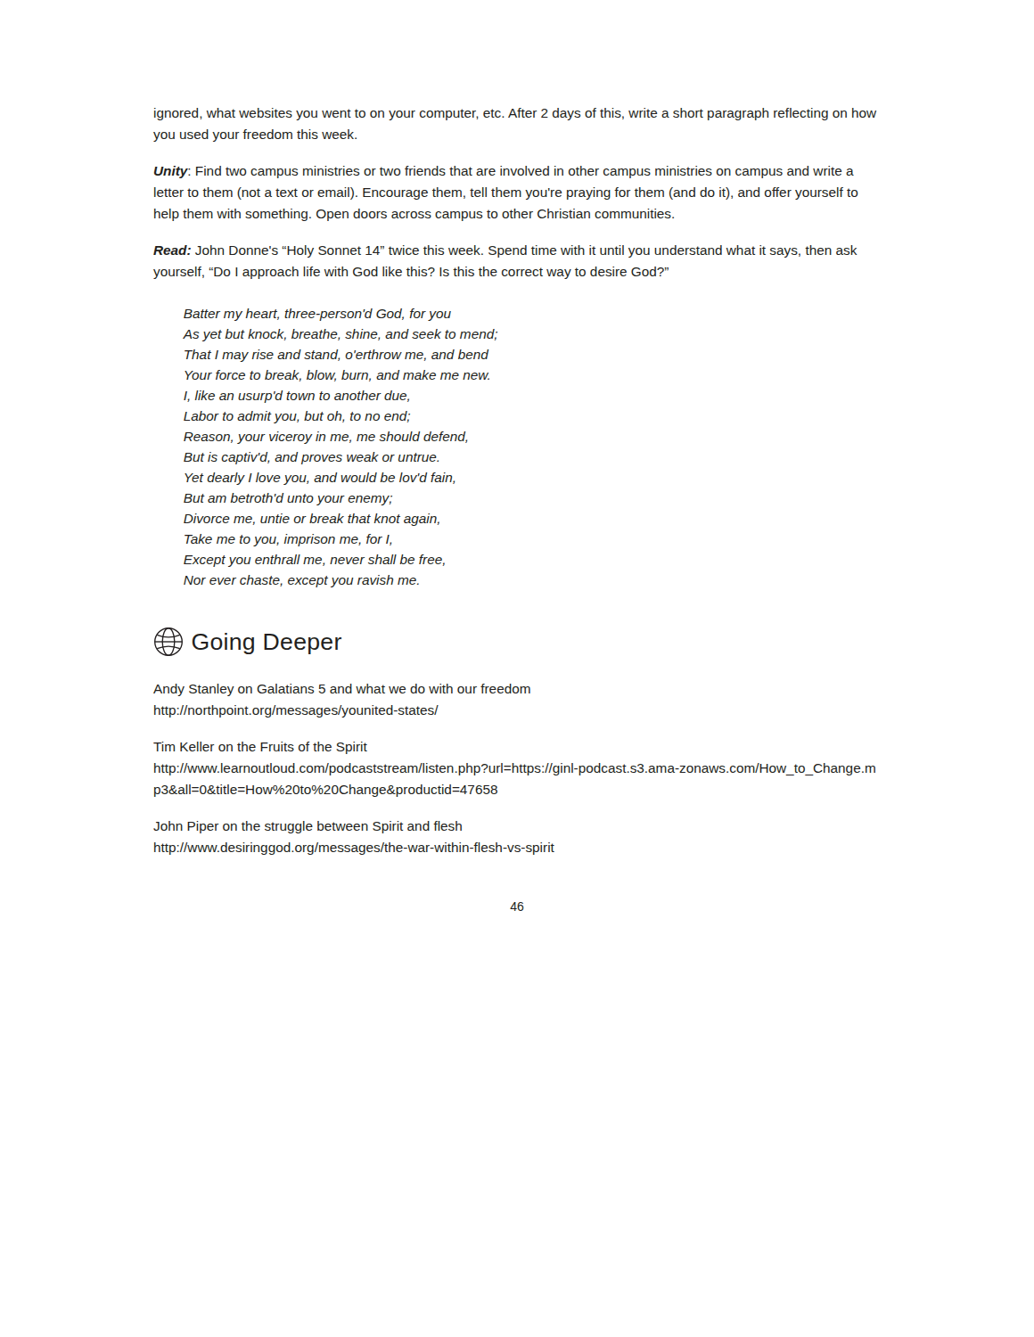ignored, what websites you went to on your computer, etc. After 2 days of this, write a short paragraph reflecting on how you used your freedom this week.
Unity: Find two campus ministries or two friends that are involved in other campus ministries on campus and write a letter to them (not a text or email). Encourage them, tell them you're praying for them (and do it), and offer yourself to help them with something. Open doors across campus to other Christian communities.
Read: John Donne's “Holy Sonnet 14” twice this week. Spend time with it until you understand what it says, then ask yourself, “Do I approach life with God like this? Is this the correct way to desire God?”
Batter my heart, three-person'd God, for you As yet but knock, breathe, shine, and seek to mend; That I may rise and stand, o'erthrow me, and bend Your force to break, blow, burn, and make me new. I, like an usurp'd town to another due, Labor to admit you, but oh, to no end; Reason, your viceroy in me, me should defend, But is captiv'd, and proves weak or untrue. Yet dearly I love you, and would be lov'd fain, But am betroth'd unto your enemy; Divorce me, untie or break that knot again, Take me to you, imprison me, for I, Except you enthrall me, never shall be free, Nor ever chaste, except you ravish me.
Going Deeper
Andy Stanley on Galatians 5 and what we do with our freedom http://northpoint.org/messages/younited-states/
Tim Keller on the Fruits of the Spirit http://www.learnoutloud.com/podcaststream/listen.php?url=https://ginl-podcast.s3.ama-zonaws.com/How_to_Change.mp3&all=0&title=How%20to%20Change&productid=47658
John Piper on the struggle between Spirit and flesh http://www.desiringgod.org/messages/the-war-within-flesh-vs-spirit
46